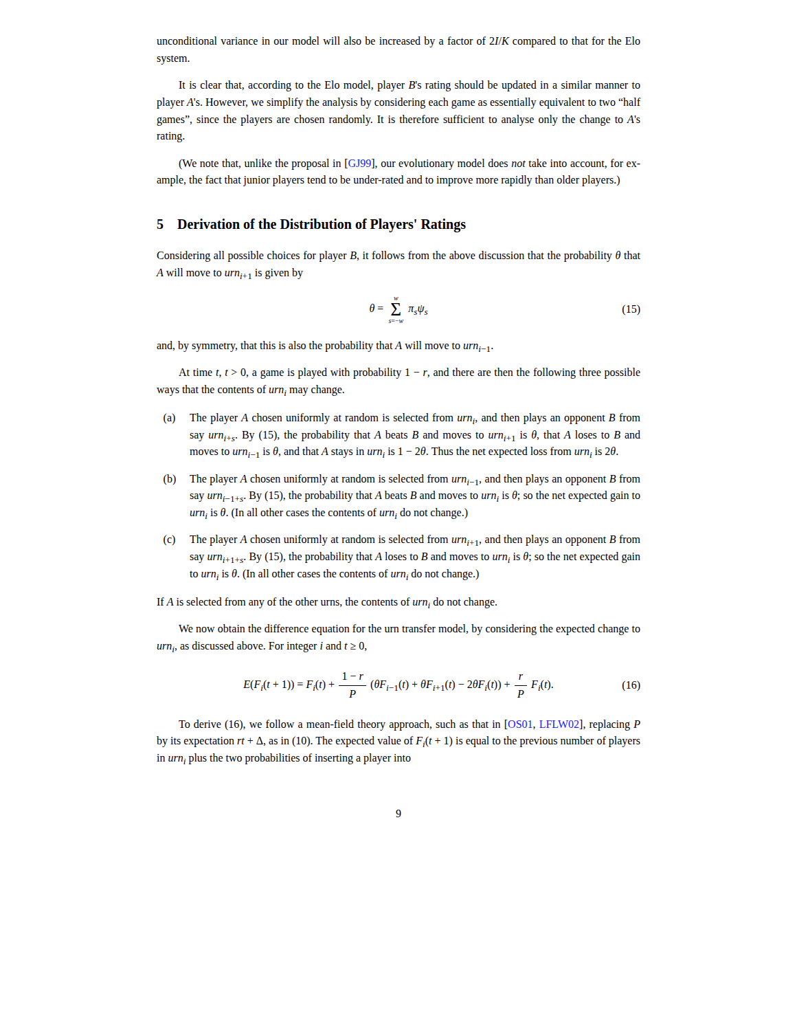unconditional variance in our model will also be increased by a factor of 2I/K compared to that for the Elo system.
It is clear that, according to the Elo model, player B's rating should be updated in a similar manner to player A's. However, we simplify the analysis by considering each game as essentially equivalent to two “half games”, since the players are chosen randomly. It is therefore sufficient to analyse only the change to A's rating.
(We note that, unlike the proposal in [GJ99], our evolutionary model does not take into account, for example, the fact that junior players tend to be under-rated and to improve more rapidly than older players.)
5 Derivation of the Distribution of Players' Ratings
Considering all possible choices for player B, it follows from the above discussion that the probability θ that A will move to urni+1 is given by
θ = w Σ s=−w πsψs (15)
and, by symmetry, that this is also the probability that A will move to urni−1.
At time t, t > 0, a game is played with probability 1 − r, and there are then the following three possible ways that the contents of urni may change.
(a) The player A chosen uniformly at random is selected from urni, and then plays an opponent B from say urni+s. By (15), the probability that A beats B and moves to urni+1 is θ, that A loses to B and moves to urni−1 is θ, and that A stays in urni is 1 − 2θ. Thus the net expected loss from urni is 2θ.
(b) The player A chosen uniformly at random is selected from urni−1, and then plays an opponent B from say urni−1+s. By (15), the probability that A beats B and moves to urni is θ; so the net expected gain to urni is θ. (In all other cases the contents of urni do not change.)
(c) The player A chosen uniformly at random is selected from urni+1, and then plays an opponent B from say urni+1+s. By (15), the probability that A loses to B and moves to urni is θ; so the net expected gain to urni is θ. (In all other cases the contents of urni do not change.)
If A is selected from any of the other urns, the contents of urni do not change.
We now obtain the difference equation for the urn transfer model, by considering the expected change to urni, as discussed above. For integer i and t ≥ 0,
E(Fi(t + 1)) = Fi(t) + 1 − r P (θFi−1(t) + θFi+1(t) − 2θFi(t)) + rP Fi(t). (16)
To derive (16), we follow a mean-field theory approach, such as that in [OS01, LFLW02], replacing P by its expectation rt + Δ, as in (10). The expected value of Fi(t + 1) is equal to the previous number of players in urni plus the two probabilities of inserting a player into
9